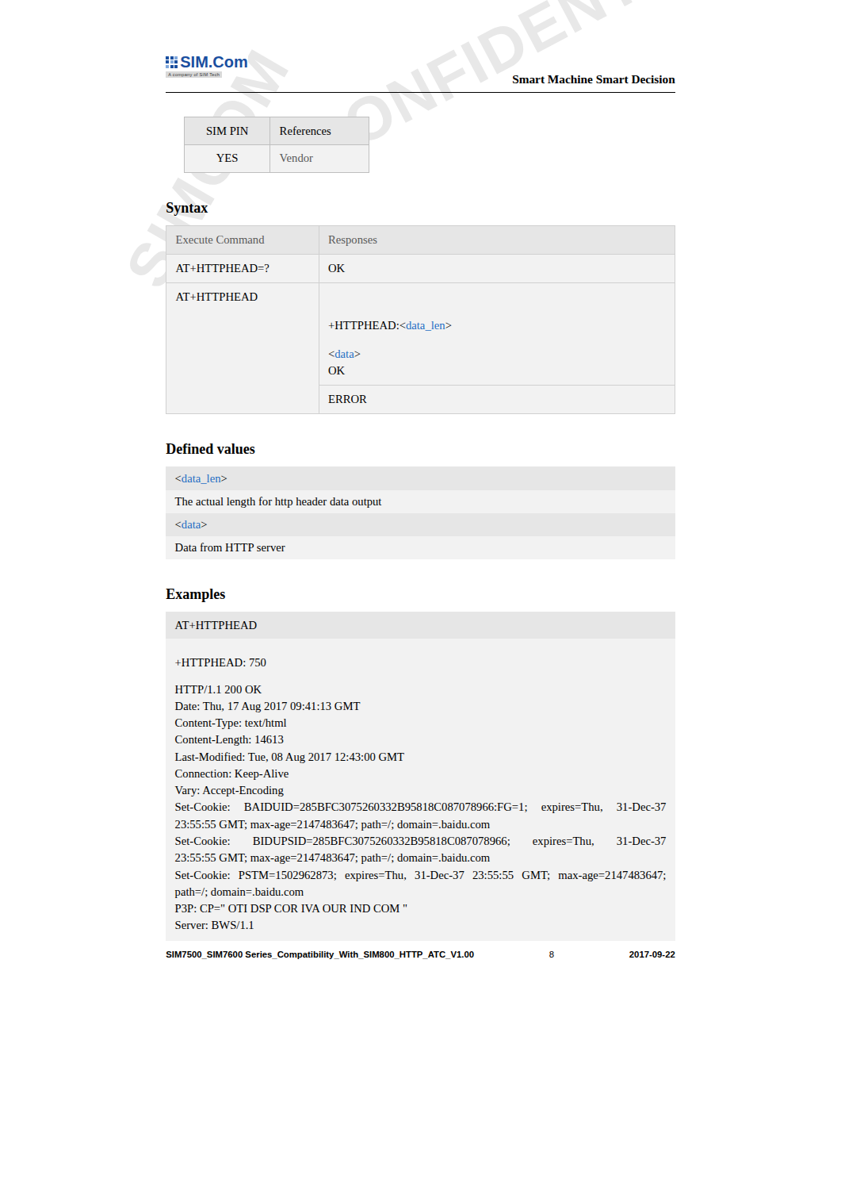SIMCOM
CONFIDENTIAL FILE
SIM.Com
A company of SIM Tech
Smart Machine Smart Decision
| SIM PIN | References |
| YES | Vendor |
Syntax
| Execute Command | Responses |
| AT+HTTPHEAD=? | OK |
| AT+HTTPHEAD | +HTTPHEAD:< data_len > < data > OK |
| ERROR |
Defined values
| < data_len > |
| The actual length for http header data output |
| < data > |
| Data from HTTP server |
Examples
| AT+HTTPHEAD |
| +HTTPHEAD: 750 HTTP/1.1 200 OK Date: Thu, 17 Aug 2017 09:41:13 GMT Content-Type: text/html Content-Length: 14613 Last-Modified: Tue, 08 Aug 2017 12:43:00 GMT Connection: Keep-Alive Vary: Accept-Encoding Set-Cookie: BAIDUID=285BFC3075260332B95818C087078966:FG=1; expires=Thu, 31-Dec-37 23:55:55 GMT; max-age=2147483647; path=/; domain=.baidu.com Set-Cookie: BIDUPSID=285BFC3075260332B95818C087078966; expires=Thu, 31-Dec-37 23:55:55 GMT; max-age=2147483647; path=/; domain=.baidu.com Set-Cookie: PSTM=1502962873; expires=Thu, 31-Dec-37 23:55:55 GMT; max-age=2147483647; path=/; domain=.baidu.com P3P: CP=" OTI DSP COR IVA OUR IND COM " Server: BWS/1.1 |
SIM7500_SIM7600 Series_Compatibility_With_SIM800_HTTP_ATC_V1.00 8 2017-09-22